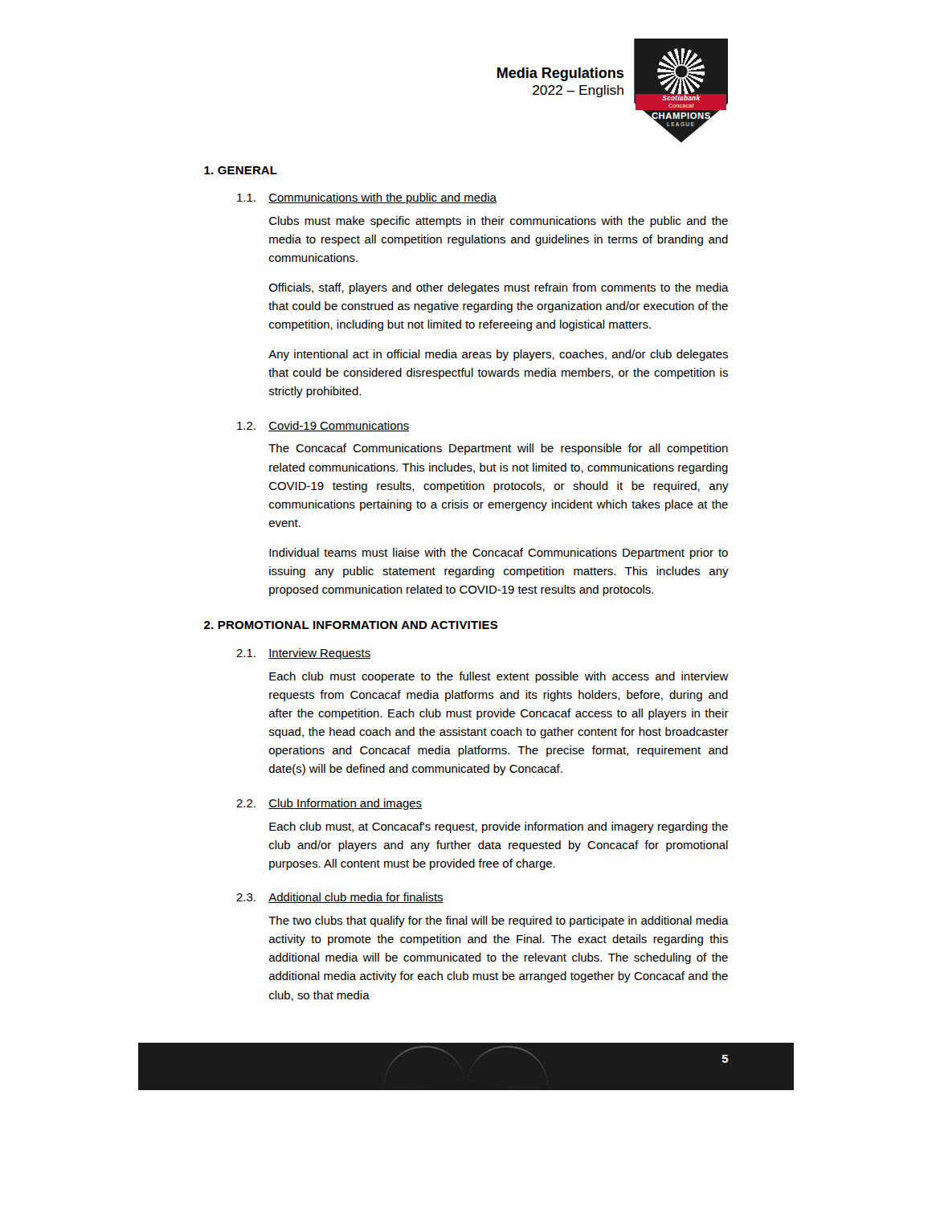Media Regulations
2022 – English
Scotiabank Concacaf
CHAMPIONSLEAGUE
GENERAL
Communications with the public and media
Clubs must make specific attempts in their communications with the public and the media to respect all competition regulations and guidelines in terms of branding and communications.
Officials, staff, players and other delegates must refrain from comments to the media that could be construed as negative regarding the organization and/or execution of the competition, including but not limited to refereeing and logistical matters.
Any intentional act in official media areas by players, coaches, and/or club delegates that could be considered disrespectful towards media members, or the competition is strictly prohibited.
Covid-19 Communications
The Concacaf Communications Department will be responsible for all competition related communications. This includes, but is not limited to, communications regarding COVID-19 testing results, competition protocols, or should it be required, any communications pertaining to a crisis or emergency incident which takes place at the event.
Individual teams must liaise with the Concacaf Communications Department prior to issuing any public statement regarding competition matters. This includes any proposed communication related to COVID-19 test results and protocols.
PROMOTIONAL INFORMATION AND ACTIVITIES
Interview Requests
Each club must cooperate to the fullest extent possible with access and interview requests from Concacaf media platforms and its rights holders, before, during and after the competition. Each club must provide Concacaf access to all players in their squad, the head coach and the assistant coach to gather content for host broadcaster operations and Concacaf media platforms. The precise format, requirement and date(s) will be defined and communicated by Concacaf.
Club Information and images
Each club must, at Concacaf's request, provide information and imagery regarding the club and/or players and any further data requested by Concacaf for promotional purposes. All content must be provided free of charge.
Additional club media for finalists
The two clubs that qualify for the final will be required to participate in additional media activity to promote the competition and the Final. The exact details regarding this additional media will be communicated to the relevant clubs. The scheduling of the additional media activity for each club must be arranged together by Concacaf and the club, so that media
5